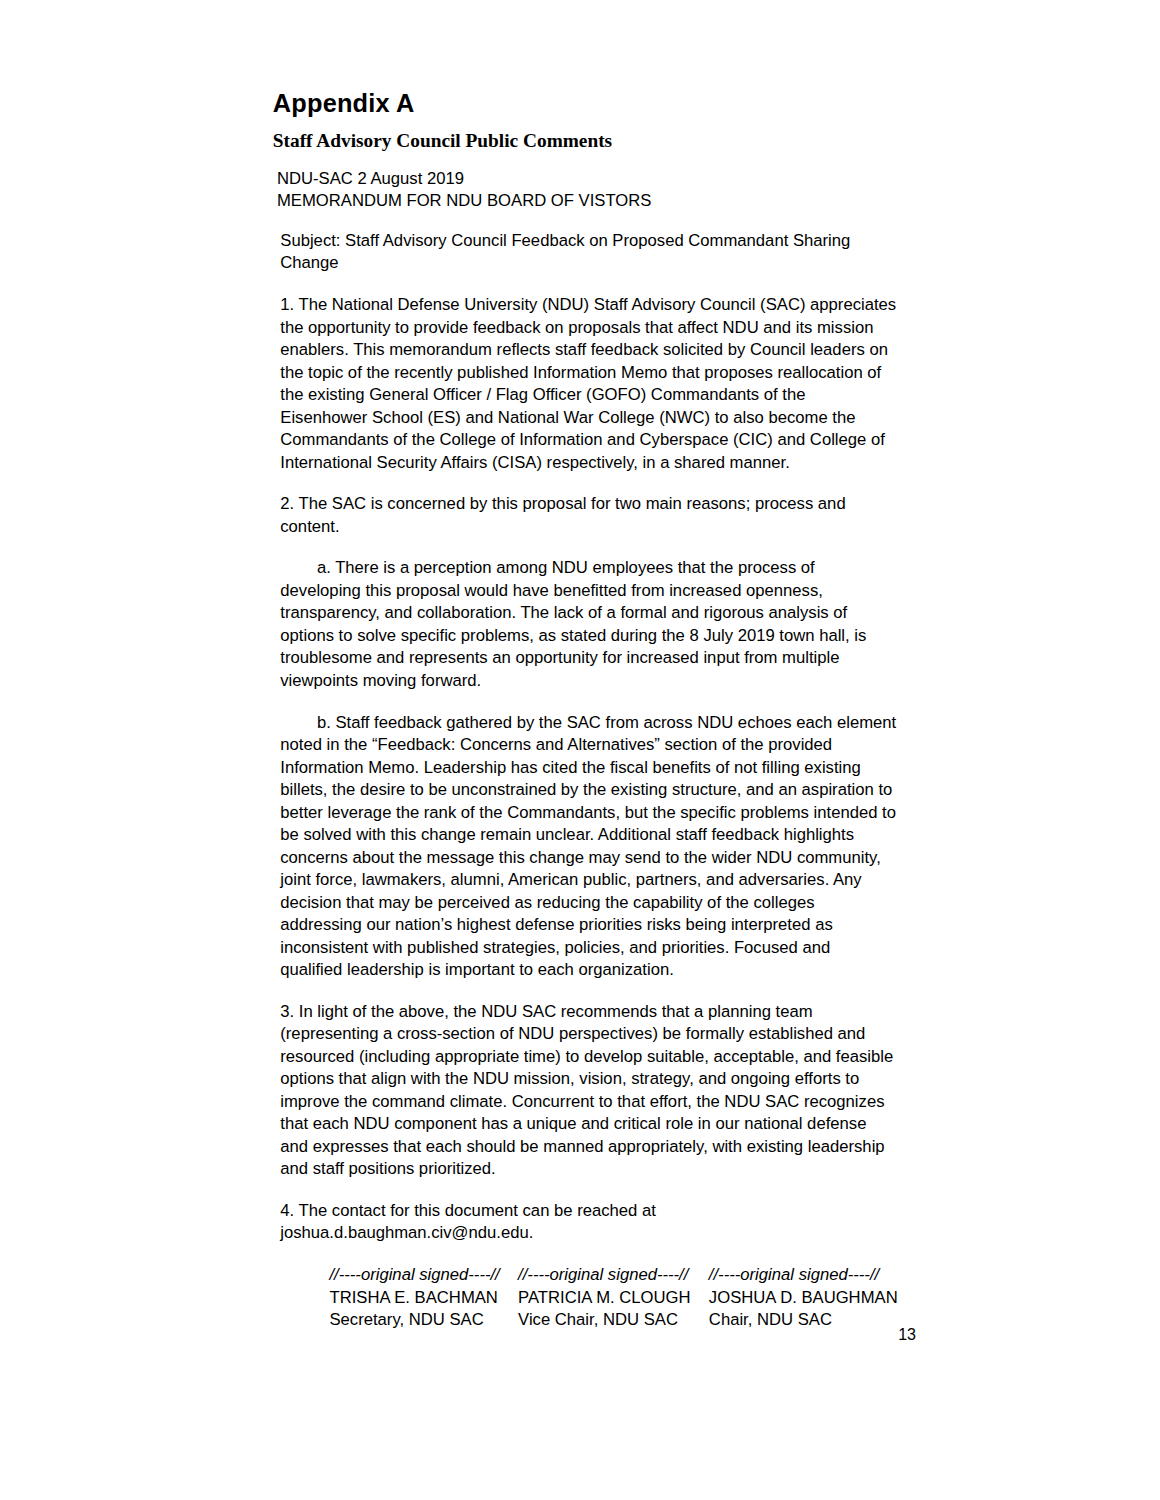Appendix A
Staff Advisory Council Public Comments
NDU-SAC 2 August 2019
MEMORANDUM FOR NDU BOARD OF VISTORS
Subject: Staff Advisory Council Feedback on Proposed Commandant Sharing Change
1. The National Defense University (NDU) Staff Advisory Council (SAC) appreciates the opportunity to provide feedback on proposals that affect NDU and its mission enablers. This memorandum reflects staff feedback solicited by Council leaders on the topic of the recently published Information Memo that proposes reallocation of the existing General Officer / Flag Officer (GOFO) Commandants of the Eisenhower School (ES) and National War College (NWC) to also become the Commandants of the College of Information and Cyberspace (CIC) and College of International Security Affairs (CISA) respectively, in a shared manner.
2. The SAC is concerned by this proposal for two main reasons; process and content.
a. There is a perception among NDU employees that the process of developing this proposal would have benefitted from increased openness, transparency, and collaboration. The lack of a formal and rigorous analysis of options to solve specific problems, as stated during the 8 July 2019 town hall, is troublesome and represents an opportunity for increased input from multiple viewpoints moving forward.
b. Staff feedback gathered by the SAC from across NDU echoes each element noted in the “Feedback: Concerns and Alternatives” section of the provided Information Memo. Leadership has cited the fiscal benefits of not filling existing billets, the desire to be unconstrained by the existing structure, and an aspiration to better leverage the rank of the Commandants, but the specific problems intended to be solved with this change remain unclear. Additional staff feedback highlights concerns about the message this change may send to the wider NDU community, joint force, lawmakers, alumni, American public, partners, and adversaries. Any decision that may be perceived as reducing the capability of the colleges addressing our nation’s highest defense priorities risks being interpreted as inconsistent with published strategies, policies, and priorities. Focused and qualified leadership is important to each organization.
3. In light of the above, the NDU SAC recommends that a planning team (representing a cross-section of NDU perspectives) be formally established and resourced (including appropriate time) to develop suitable, acceptable, and feasible options that align with the NDU mission, vision, strategy, and ongoing efforts to improve the command climate. Concurrent to that effort, the NDU SAC recognizes that each NDU component has a unique and critical role in our national defense and expresses that each should be manned appropriately, with existing leadership and staff positions prioritized.
4. The contact for this document can be reached at joshua.d.baughman.civ@ndu.edu.
| //----original signed----// | //----original signed----// | //----original signed----// |
| TRISHA E. BACHMAN | PATRICIA M. CLOUGH | JOSHUA D. BAUGHMAN |
| Secretary, NDU SAC | Vice Chair, NDU SAC | Chair, NDU SAC |
13